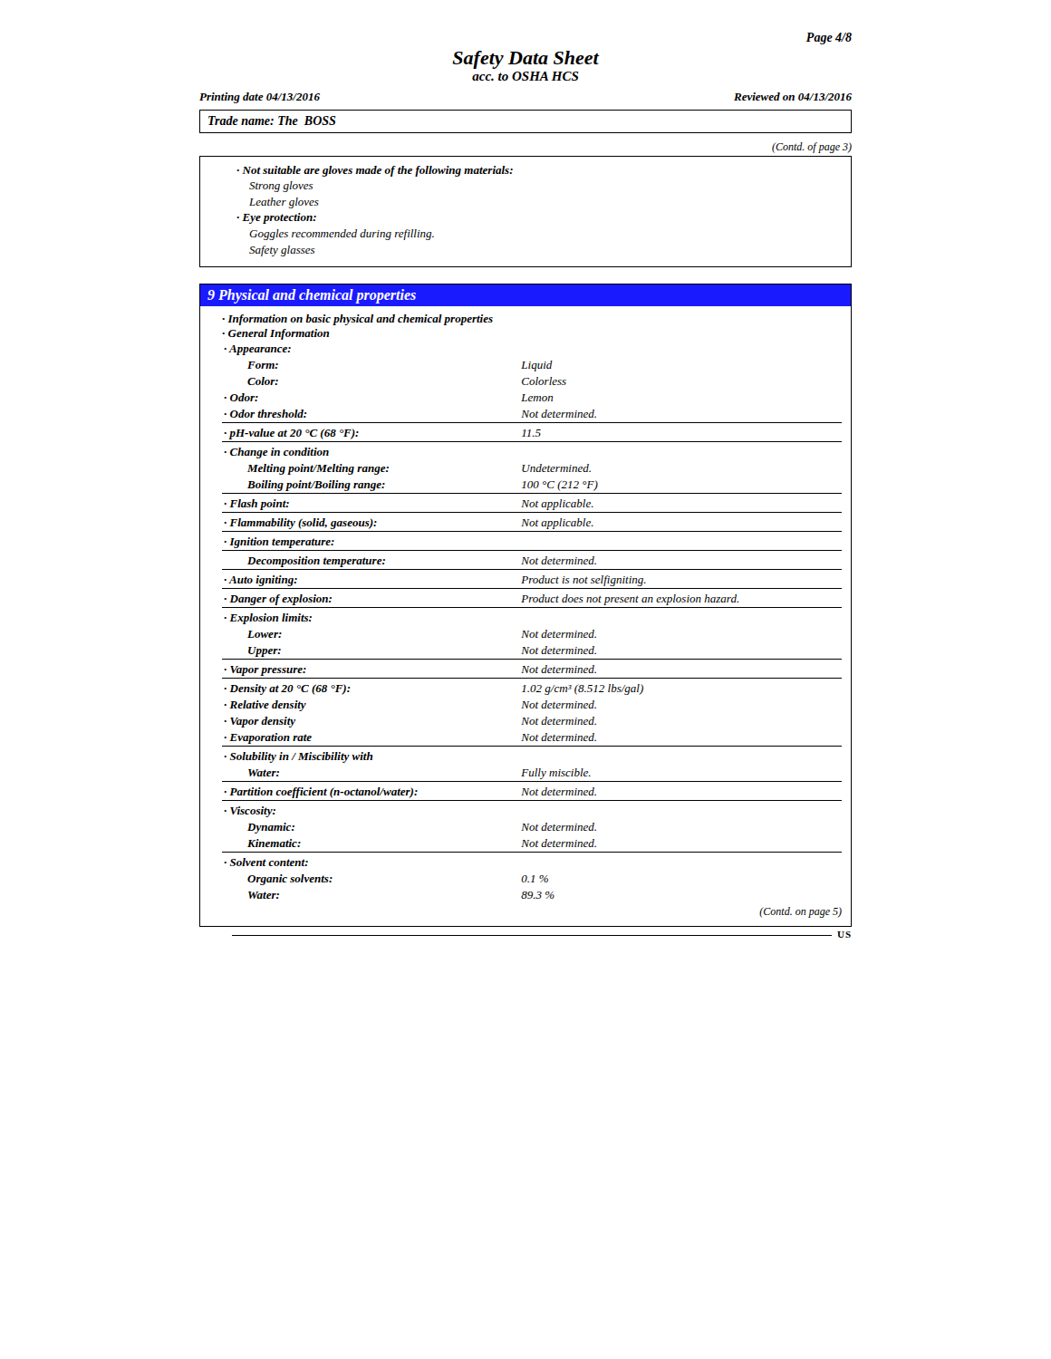Page 4/8
Safety Data Sheet
acc. to OSHA HCS
Printing date 04/13/2016 Reviewed on 04/13/2016
Trade name: The BOSS
(Contd. of page 3)
· Not suitable are gloves made of the following materials:
Strong gloves Leather gloves · Eye protection:
Goggles recommended during refilling. Safety glasses
9 Physical and chemical properties
· Information on basic physical and chemical properties
· General Information
| · Appearance: | |
| Form: | Liquid |
| Color: | Colorless |
| · Odor: | Lemon |
| · Odor threshold: | Not determined. |
| · pH-value at 20 °C (68 °F): | 11.5 |
| · Change in condition | |
| Melting point/Melting range: | Undetermined. |
| Boiling point/Boiling range: | 100 °C (212 °F) |
| · Flash point: | Not applicable. |
| · Flammability (solid, gaseous): | Not applicable. |
| · Ignition temperature: | |
| Decomposition temperature: | Not determined. |
| · Auto igniting: | Product is not selfigniting. |
| · Danger of explosion: | Product does not present an explosion hazard. |
| · Explosion limits: | |
| Lower: | Not determined. |
| Upper: | Not determined. |
| · Vapor pressure: | Not determined. |
| · Density at 20 °C (68 °F): | 1.02 g/cm³ (8.512 lbs/gal) |
| · Relative density | Not determined. |
| · Vapor density | Not determined. |
| · Evaporation rate | Not determined. |
| · Solubility in / Miscibility with | |
| Water: | Fully miscible. |
| · Partition coefficient (n-octanol/water): | Not determined. |
| · Viscosity: | |
| Dynamic: | Not determined. |
| Kinematic: | Not determined. |
| · Solvent content: | |
| Organic solvents: | 0.1 % |
| Water: | 89.3 % |
(Contd. on page 5)
US